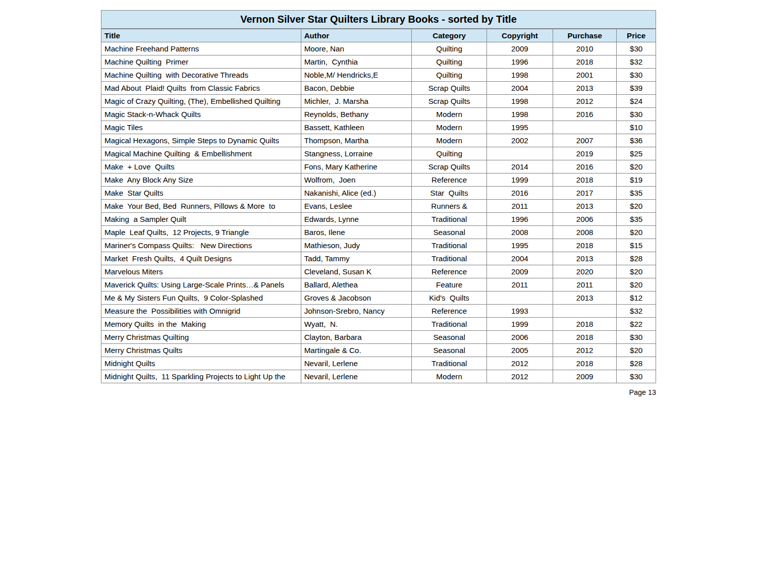Vernon Silver Star Quilters Library Books - sorted by Title
| Title | Author | Category | Copyright | Purchase | Price |
| --- | --- | --- | --- | --- | --- |
| Machine Freehand Patterns | Moore, Nan | Quilting | 2009 | 2010 | $30 |
| Machine Quilting Primer | Martin, Cynthia | Quilting | 1996 | 2018 | $32 |
| Machine Quilting with Decorative Threads | Noble,M/ Hendricks,E | Quilting | 1998 | 2001 | $30 |
| Mad About Plaid! Quilts from Classic Fabrics | Bacon, Debbie | Scrap Quilts | 2004 | 2013 | $39 |
| Magic of Crazy Quilting, (The), Embellished Quilting | Michler, J. Marsha | Scrap Quilts | 1998 | 2012 | $24 |
| Magic Stack-n-Whack Quilts | Reynolds, Bethany | Modern | 1998 | 2016 | $30 |
| Magic Tiles | Bassett, Kathleen | Modern | 1995 | | $10 |
| Magical Hexagons, Simple Steps to Dynamic Quilts | Thompson, Martha | Modern | 2002 | 2007 | $36 |
| Magical Machine Quilting & Embellishment | Stangness, Lorraine | Quilting | | 2019 | $25 |
| Make + Love Quilts | Fons, Mary Katherine | Scrap Quilts | 2014 | 2016 | $20 |
| Make Any Block Any Size | Wolfrom, Joen | Reference | 1999 | 2018 | $19 |
| Make Star Quilts | Nakanishi, Alice (ed.) | Star Quilts | 2016 | 2017 | $35 |
| Make Your Bed, Bed Runners, Pillows & More to | Evans, Leslee | Runners & | 2011 | 2013 | $20 |
| Making a Sampler Quilt | Edwards, Lynne | Traditional | 1996 | 2006 | $35 |
| Maple Leaf Quilts, 12 Projects, 9 Triangle | Baros, Ilene | Seasonal | 2008 | 2008 | $20 |
| Mariner's Compass Quilts: New Directions | Mathieson, Judy | Traditional | 1995 | 2018 | $15 |
| Market Fresh Quilts, 4 Quilt Designs | Tadd, Tammy | Traditional | 2004 | 2013 | $28 |
| Marvelous Miters | Cleveland, Susan K | Reference | 2009 | 2020 | $20 |
| Maverick Quilts: Using Large-Scale Prints…& Panels | Ballard, Alethea | Feature | 2011 | 2011 | $20 |
| Me & My Sisters Fun Quilts, 9 Color-Splashed | Groves & Jacobson | Kid's Quilts | | 2013 | $12 |
| Measure the Possibilities with Omnigrid | Johnson-Srebro, Nancy | Reference | 1993 | | $32 |
| Memory Quilts in the Making | Wyatt, N. | Traditional | 1999 | 2018 | $22 |
| Merry Christmas Quilting | Clayton, Barbara | Seasonal | 2006 | 2018 | $30 |
| Merry Christmas Quilts | Martingale & Co. | Seasonal | 2005 | 2012 | $20 |
| Midnight Quilts | Nevaril, Lerlene | Traditional | 2012 | 2018 | $28 |
| Midnight Quilts, 11 Sparkling Projects to Light Up the | Nevaril, Lerlene | Modern | 2012 | 2009 | $30 |
Page 13